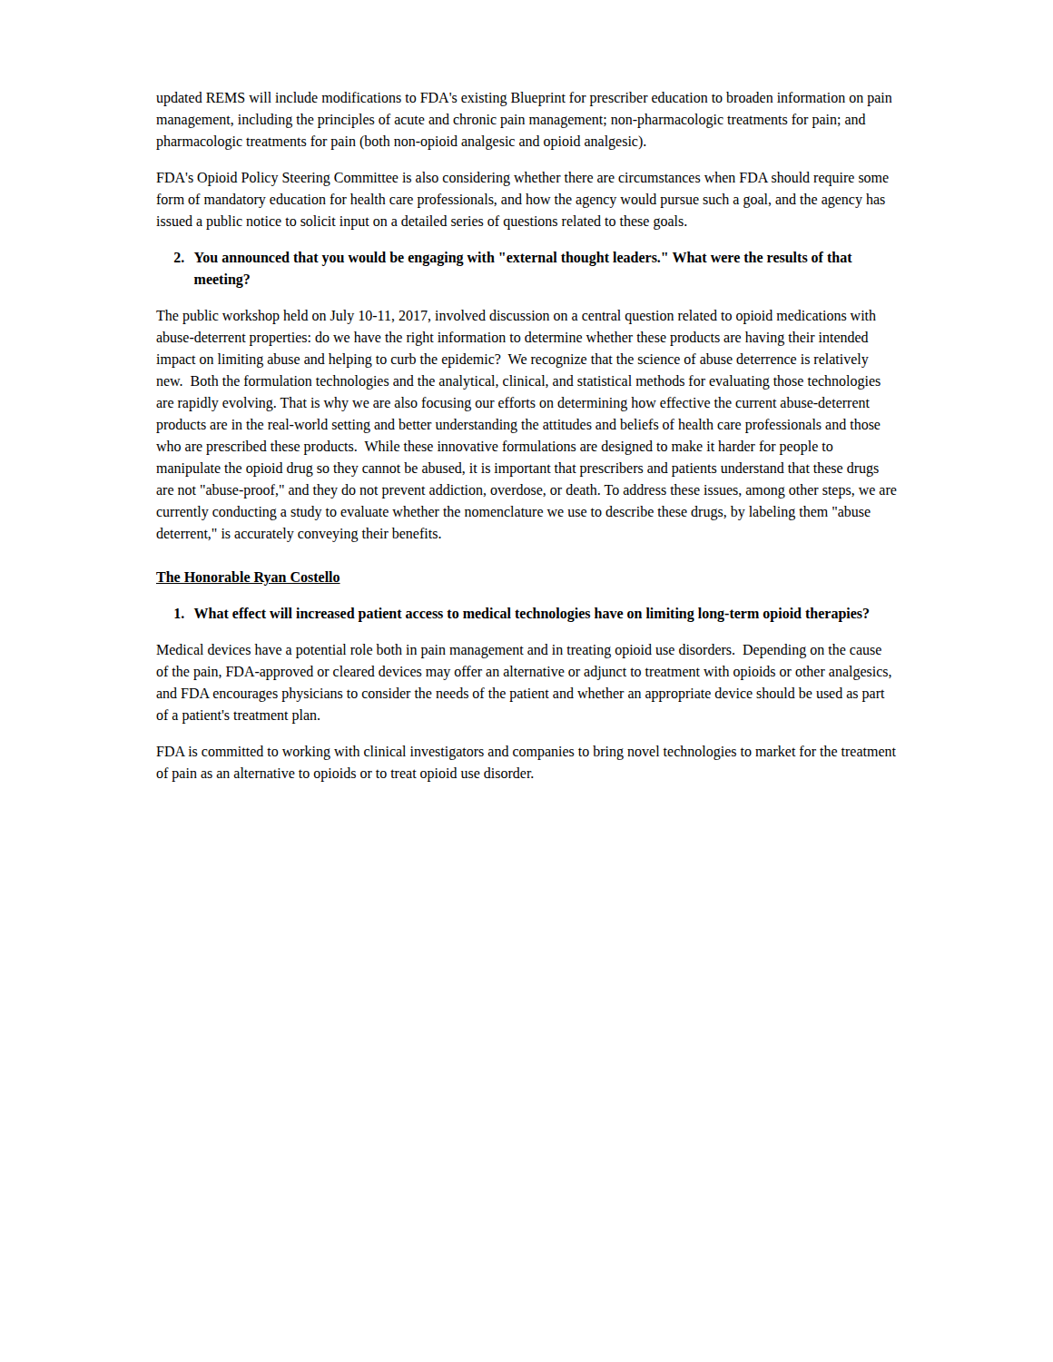updated REMS will include modifications to FDA's existing Blueprint for prescriber education to broaden information on pain management, including the principles of acute and chronic pain management; non-pharmacologic treatments for pain; and pharmacologic treatments for pain (both non-opioid analgesic and opioid analgesic).
FDA's Opioid Policy Steering Committee is also considering whether there are circumstances when FDA should require some form of mandatory education for health care professionals, and how the agency would pursue such a goal, and the agency has issued a public notice to solicit input on a detailed series of questions related to these goals.
You announced that you would be engaging with "external thought leaders." What were the results of that meeting?
The public workshop held on July 10-11, 2017, involved discussion on a central question related to opioid medications with abuse-deterrent properties: do we have the right information to determine whether these products are having their intended impact on limiting abuse and helping to curb the epidemic? We recognize that the science of abuse deterrence is relatively new. Both the formulation technologies and the analytical, clinical, and statistical methods for evaluating those technologies are rapidly evolving. That is why we are also focusing our efforts on determining how effective the current abuse-deterrent products are in the real-world setting and better understanding the attitudes and beliefs of health care professionals and those who are prescribed these products. While these innovative formulations are designed to make it harder for people to manipulate the opioid drug so they cannot be abused, it is important that prescribers and patients understand that these drugs are not "abuse-proof," and they do not prevent addiction, overdose, or death. To address these issues, among other steps, we are currently conducting a study to evaluate whether the nomenclature we use to describe these drugs, by labeling them "abuse deterrent," is accurately conveying their benefits.
The Honorable Ryan Costello
What effect will increased patient access to medical technologies have on limiting long-term opioid therapies?
Medical devices have a potential role both in pain management and in treating opioid use disorders. Depending on the cause of the pain, FDA-approved or cleared devices may offer an alternative or adjunct to treatment with opioids or other analgesics, and FDA encourages physicians to consider the needs of the patient and whether an appropriate device should be used as part of a patient's treatment plan.
FDA is committed to working with clinical investigators and companies to bring novel technologies to market for the treatment of pain as an alternative to opioids or to treat opioid use disorder.